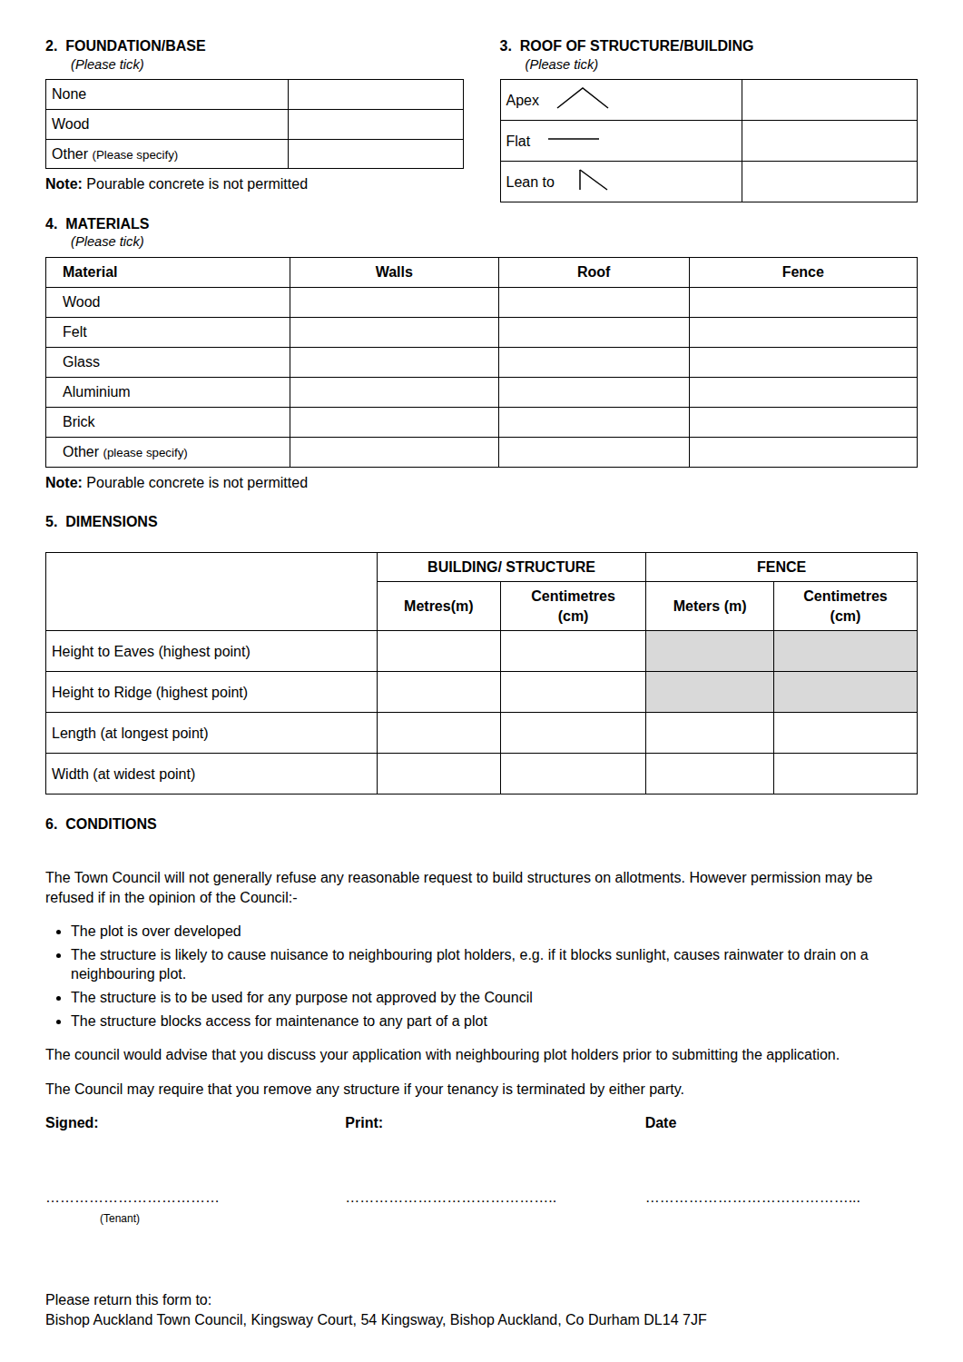2. FOUNDATION/BASE
(Please tick)
| None | |
| Wood | |
| Other (Please specify) | |
Note: Pourable concrete is not permitted
3. ROOF OF STRUCTURE/BUILDING
(Please tick)
| Apex | |
| Flat | |
| Lean to | |
4. MATERIALS
(Please tick)
| Material | Walls | Roof | Fence |
| --- | --- | --- | --- |
| Wood | | | |
| Felt | | | |
| Glass | | | |
| Aluminium | | | |
| Brick | | | |
| Other (please specify) | | | |
Note: Pourable concrete is not permitted
5. DIMENSIONS
| | BUILDING/ STRUCTURE | FENCE |
| --- | --- | --- |
| Metres(m) | Centimetres (cm) | Meters (m) | Centimetres (cm) |
| Height to Eaves (highest point) | | | | |
| Height to Ridge (highest point) | | | | |
| Length (at longest point) | | | | |
| Width (at widest point) | | | | |
6. CONDITIONS
The Town Council will not generally refuse any reasonable request to build structures on allotments. However permission may be refused if in the opinion of the Council:-
The plot is over developed
The structure is likely to cause nuisance to neighbouring plot holders, e.g. if it blocks sunlight, causes rainwater to drain on a neighbouring plot.
The structure is to be used for any purpose not approved by the Council
The structure blocks access for maintenance to any part of a plot
The council would advise that you discuss your application with neighbouring plot holders prior to submitting the application.
The Council may require that you remove any structure if your tenancy is terminated by either party.
Signed:
Print:
Date
………………………………
(Tenant)
……………………………………..
……………………………………...
Please return this form to:
Bishop Auckland Town Council, Kingsway Court, 54 Kingsway, Bishop Auckland, Co Durham DL14 7JF